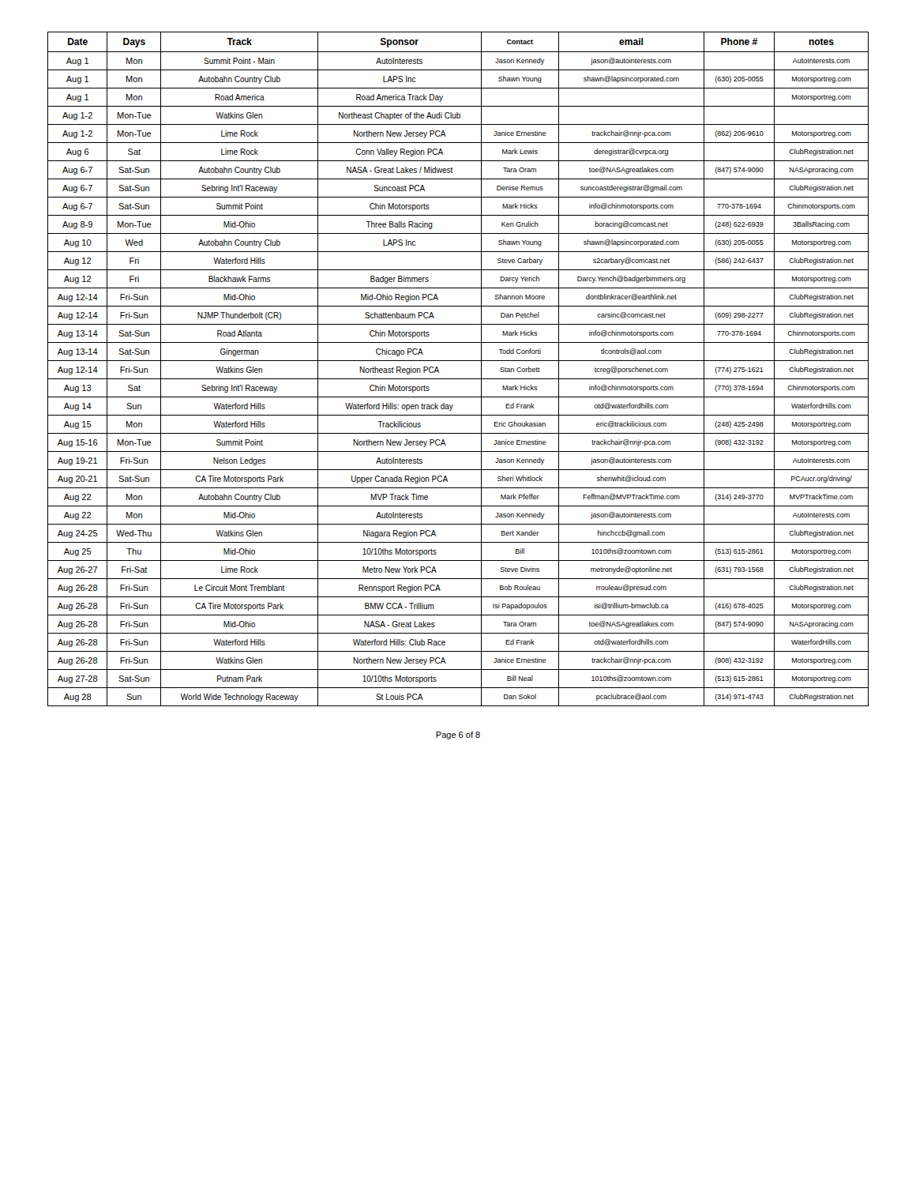Page 6 of 8
| Date | Days | Track | Sponsor | Contact | email | Phone # | notes |
| --- | --- | --- | --- | --- | --- | --- | --- |
| Aug 1 | Mon | Summit Point - Main | AutoInterests | Jason Kennedy | jason@autointerests.com | | AutoInterests.com |
| Aug 1 | Mon | Autobahn Country Club | LAPS Inc | Shawn Young | shawn@lapsincorporated.com | (630) 205-0055 | Motorsportreg.com |
| Aug 1 | Mon | Road America | Road America Track Day | | | | Motorsportreg.com |
| Aug 1-2 | Mon-Tue | Watkins Glen | Northeast Chapter of the Audi Club | | | | |
| Aug 1-2 | Mon-Tue | Lime Rock | Northern New Jersey PCA | Janice Ernestine | trackchair@nnjr-pca.com | (862) 206-9610 | Motorsportreg.com |
| Aug 6 | Sat | Lime Rock | Conn Valley Region PCA | Mark Lewis | deregistrar@cvrpca.org | | ClubRegistration.net |
| Aug 6-7 | Sat-Sun | Autobahn Country Club | NASA - Great Lakes / Midwest | Tara Oram | toe@NASAgreatlakes.com | (847) 574-9090 | NASAproracing.com |
| Aug 6-7 | Sat-Sun | Sebring Int'l Raceway | Suncoast PCA | Denise Remus | suncoastderegistrar@gmail.com | | ClubRegistration.net |
| Aug 6-7 | Sat-Sun | Summit Point | Chin Motorsports | Mark Hicks | info@chinmotorsports.com | 770-378-1694 | Chinmotorsports.com |
| Aug 8-9 | Mon-Tue | Mid-Ohio | Three Balls Racing | Ken Grulich | boracing@comcast.net | (248) 622-6939 | 3BallsRacing.com |
| Aug 10 | Wed | Autobahn Country Club | LAPS Inc | Shawn Young | shawn@lapsincorporated.com | (630) 205-0055 | Motorsportreg.com |
| Aug 12 | Fri | Waterford Hills | | Steve Carbary | s2carbary@comcast.net | (586) 242-6437 | ClubRegistration.net |
| Aug 12 | Fri | Blackhawk Farms | Badger Bimmers | Darcy Yench | Darcy.Yench@badgerbimmers.org | | Motorsportreg.com |
| Aug 12-14 | Fri-Sun | Mid-Ohio | Mid-Ohio Region PCA | Shannon Moore | dontblinkracer@earthlink.net | | ClubRegistration.net |
| Aug 12-14 | Fri-Sun | NJMP Thunderbolt (CR) | Schattenbaum PCA | Dan Petchel | carsinc@comcast.net | (609) 298-2277 | ClubRegistration.net |
| Aug 13-14 | Sat-Sun | Road Atlanta | Chin Motorsports | Mark Hicks | info@chinmotorsports.com | 770-378-1694 | Chinmotorsports.com |
| Aug 13-14 | Sat-Sun | Gingerman | Chicago PCA | Todd Conforti | tlcontrols@aol.com | | ClubRegistration.net |
| Aug 12-14 | Fri-Sun | Watkins Glen | Northeast Region PCA | Stan Corbett | tcreg@porschenet.com | (774) 275-1621 | ClubRegistration.net |
| Aug 13 | Sat | Sebring Int'l Raceway | Chin Motorsports | Mark Hicks | info@chinmotorsports.com | (770) 378-1694 | Chinmotorsports.com |
| Aug 14 | Sun | Waterford Hills | Waterford Hills: open track day | Ed Frank | otd@waterfordhills.com | | WaterfordHills.com |
| Aug 15 | Mon | Waterford Hills | Trackilicious | Eric Ghoukasian | eric@trackilicious.com | (248) 425-2498 | Motorsportreg.com |
| Aug 15-16 | Mon-Tue | Summit Point | Northern New Jersey PCA | Janice Ernestine | trackchair@nnjr-pca.com | (908) 432-3192 | Motorsportreg.com |
| Aug 19-21 | Fri-Sun | Nelson Ledges | AutoInterests | Jason Kennedy | jason@autointerests.com | | AutoInterests.com |
| Aug 20-21 | Sat-Sun | CA Tire Motorsports Park | Upper Canada Region PCA | Sheri Whitlock | sheriwhit@icloud.com | | PCAucr.org/driving/ |
| Aug 22 | Mon | Autobahn Country Club | MVP Track Time | Mark Pfeffer | Feffman@MVPTrackTime.com | (314) 249-3770 | MVPTrackTime.com |
| Aug 22 | Mon | Mid-Ohio | AutoInterests | Jason Kennedy | jason@autointerests.com | | AutoInterests.com |
| Aug 24-25 | Wed-Thu | Watkins Glen | Niagara Region PCA | Bert Xander | hinchccb@gmail.com | | ClubRegistration.net |
| Aug 25 | Thu | Mid-Ohio | 10/10ths Motorsports | Bill | 1010ths@zoomtown.com | (513) 615-2861 | Motorsportreg.com |
| Aug 26-27 | Fri-Sat | Lime Rock | Metro New York PCA | Steve Divins | metronyde@optonline.net | (631) 793-1568 | ClubRegistration.net |
| Aug 26-28 | Fri-Sun | Le Circuit Mont Tremblant | Rennsport Region PCA | Bob Rouleau | rrouleau@presud.com | | ClubRegistration.net |
| Aug 26-28 | Fri-Sun | CA Tire Motorsports Park | BMW CCA - Trillium | Isi Papadopoulos | isi@trillium-bmwclub.ca | (416) 678-4025 | Motorsportreg.com |
| Aug 26-28 | Fri-Sun | Mid-Ohio | NASA - Great Lakes | Tara Oram | toe@NASAgreatlakes.com | (847) 574-9090 | NASAproracing.com |
| Aug 26-28 | Fri-Sun | Waterford Hills | Waterford Hills: Club Race | Ed Frank | otd@waterfordhills.com | | WaterfordHills.com |
| Aug 26-28 | Fri-Sun | Watkins Glen | Northern New Jersey PCA | Janice Ernestine | trackchair@nnjr-pca.com | (908) 432-3192 | Motorsportreg.com |
| Aug 27-28 | Sat-Sun | Putnam Park | 10/10ths Motorsports | Bill Neal | 1010ths@zoomtown.com | (513) 615-2861 | Motorsportreg.com |
| Aug 28 | Sun | World Wide Technology Raceway | St Louis PCA | Dan Sokol | pcaclubrace@aol.com | (314) 971-4743 | ClubRegistration.net |